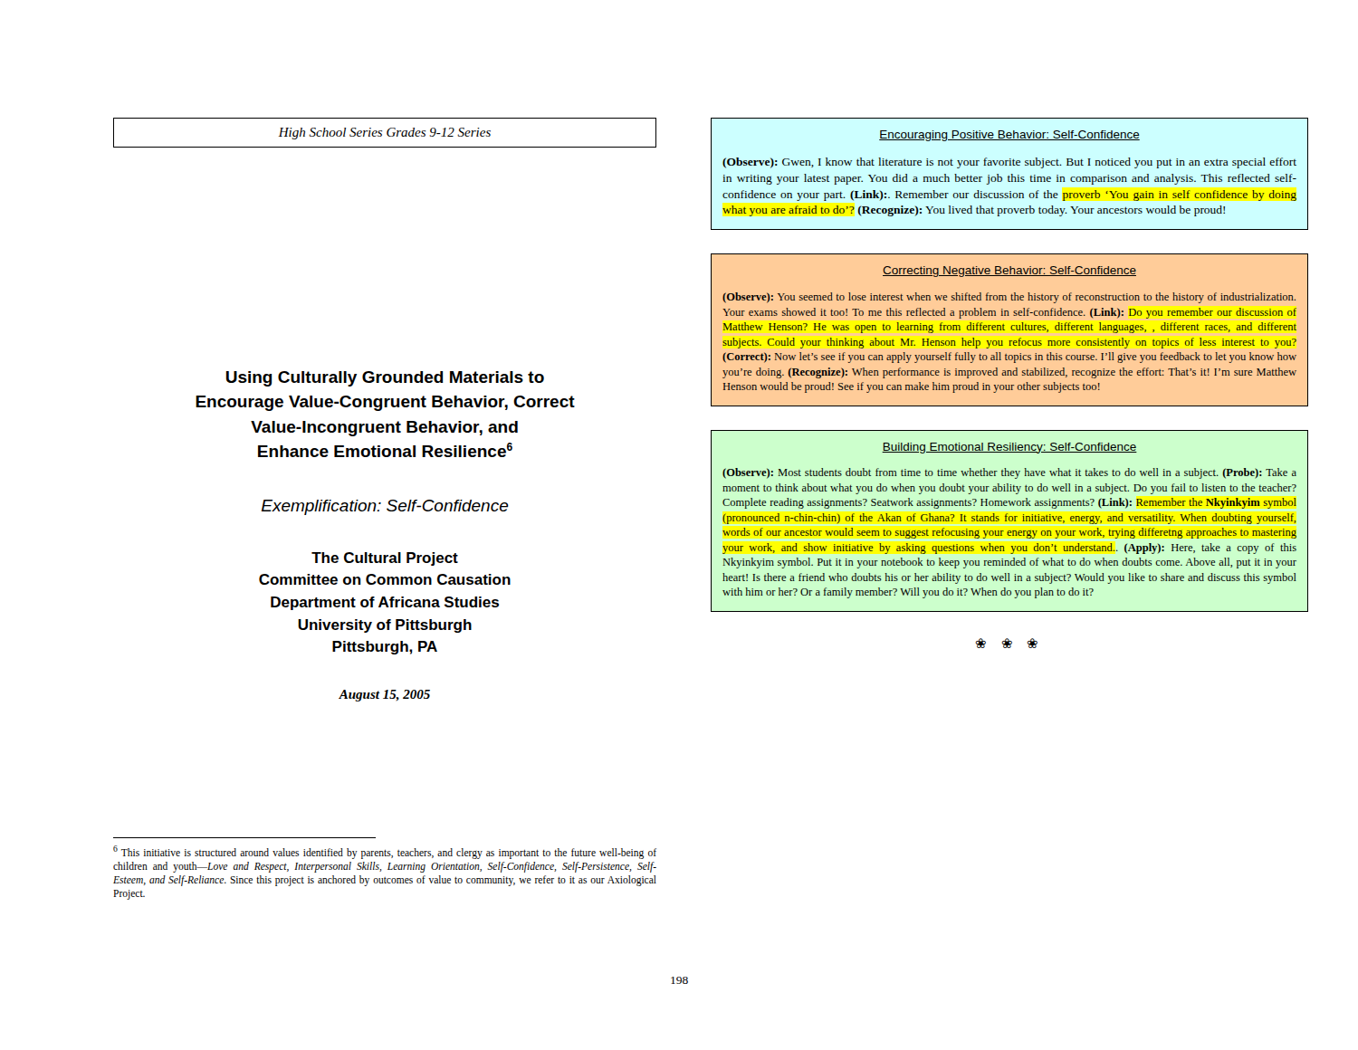High School Series Grades 9-12 Series
Using Culturally Grounded Materials to
Encourage Value-Congruent Behavior, Correct
Value-Incongruent Behavior, and
Enhance Emotional Resilience6
Exemplification: Self-Confidence
The Cultural Project
Committee on Common Causation
Department of Africana Studies
University of Pittsburgh
Pittsburgh, PA
August 15, 2005
6 This initiative is structured around values identified by parents, teachers, and clergy as important to the future well-being of children and youth—Love and Respect, Interpersonal Skills, Learning Orientation, Self-Confidence, Self-Persistence, Self-Esteem, and Self-Reliance. Since this project is anchored by outcomes of value to community, we refer to it as our Axiological Project.
Encouraging Positive Behavior: Self-Confidence
(Observe): Gwen, I know that literature is not your favorite subject. But I noticed you put in an extra special effort in writing your latest paper. You did a much better job this time in comparison and analysis. This reflected self-confidence on your part. (Link):. Remember our discussion of the proverb ‘You gain in self confidence by doing what you are afraid to do’? (Recognize): You lived that proverb today. Your ancestors would be proud!
Correcting Negative Behavior: Self-Confidence
(Observe): You seemed to lose interest when we shifted from the history of reconstruction to the history of industrialization. Your exams showed it too! To me this reflected a problem in self-confidence. (Link): Do you remember our discussion of Matthew Henson? He was open to learning from different cultures, different languages, , different races, and different subjects. Could your thinking about Mr. Henson help you refocus more consistently on topics of less interest to you? (Correct): Now let’s see if you can apply yourself fully to all topics in this course. I’ll give you feedback to let you know how you’re doing. (Recognize): When performance is improved and stabilized, recognize the effort: That’s it! I’m sure Matthew Henson would be proud! See if you can make him proud in your other subjects too!
Building Emotional Resiliency: Self-Confidence
(Observe): Most students doubt from time to time whether they have what it takes to do well in a subject. (Probe): Take a moment to think about what you do when you doubt your ability to do well in a subject. Do you fail to listen to the teacher? Complete reading assignments? Seatwork assignments? Homework assignments? (Link): Remember the Nkyinkyim symbol (pronounced n-chin-chin) of the Akan of Ghana? It stands for initiative, energy, and versatility. When doubting yourself, words of our ancestor would seem to suggest refocusing your energy on your work, trying differetng approaches to mastering your work, and show initiative by asking questions when you don’t understand.. (Apply): Here, take a copy of this Nkyinkyim symbol. Put it in your notebook to keep you reminded of what to do when doubts come. Above all, put it in your heart! Is there a friend who doubts his or her ability to do well in a subject? Would you like to share and discuss this symbol with him or her? Or a family member? Will you do it? When do you plan to do it?
❀ ❀ ❀
198